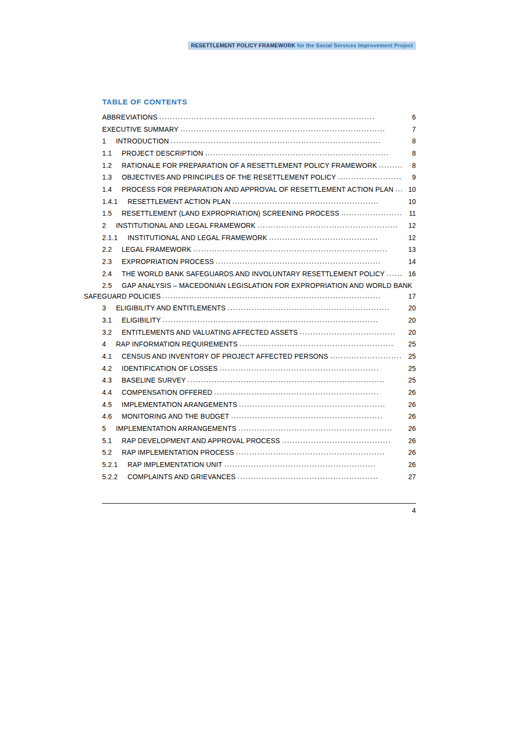RESETTLEMENT POLICY FRAMEWORK for the Social Services Improvement Project
TABLE OF CONTENTS
ABBREVIATIONS ................................................................................. 6
EXECUTIVE SUMMARY ............................................................................. 7
1 INTRODUCTION ............................................................................... 8
1.1 PROJECT DESCRIPTION ..................................................................... 8
1.2 RATIONALE FOR PREPARATION OF A RESETTLEMENT POLICY FRAMEWORK ......... 8
1.3 OBJECTIVES AND PRINCIPLES OF THE RESETTLEMENT POLICY ........................ 9
1.4 PROCESS FOR PREPARATION AND APPROVAL OF RESETTLEMENT ACTION PLAN ... 10
1.4.1 RESETTLEMENT ACTION PLAN ....................................................... 10
1.5 RESETTLEMENT (LAND EXPROPRIATION) SCREENING PROCESS ....................... 11
2 INSTITUTIONAL AND LEGAL FRAMEWORK ..................................................... 12
2.1.1 INSTITUTIONAL AND LEGAL FRAMEWORK ......................................... 12
2.2 LEGAL FRAMEWORK ......................................................................... 13
2.3 EXPROPRIATION PROCESS .............................................................. 14
2.4 THE WORLD BANK SAFEGUARDS AND INVOLUNTARY RESETTLEMENT POLICY ...... 16
2.5 GAP ANALYSIS – MACEDONIAN LEGISLATION FOR EXPROPRIATION AND WORLD BANK
SAFEGUARD POLICIES .................................................................................. 17
3 ELIGIBILITY AND ENTITLEMENTS ............................................................. 20
3.1 ELIGIBILITY ................................................................................. 20
3.2 ENTITLEMENTS AND VALUATING AFFECTED ASSETS .................................... 20
4 RAP INFORMATION REQUIREMENTS .......................................................... 25
4.1 CENSUS AND INVENTORY OF PROJECT AFFECTED PERSONS ........................... 25
4.2 IDENTIFICATION OF LOSSES ............................................................ 25
4.3 BASELINE SURVEY .......................................................................... 25
4.4 COMPENSATION OFFERED .............................................................. 26
4.5 IMPLEMENTATION ARANGEMENTS ....................................................... 26
4.6 MONITORING AND THE BUDGET ......................................................... 26
5 IMPLEMENTATION ARRANGEMENTS .......................................................... 26
5.1 RAP DEVELOPMENT AND APPROVAL PROCESS ......................................... 26
5.2 RAP IMPLEMENTATION PROCESS ........................................................ 26
5.2.1 RAP IMPLEMENTATION UNIT ......................................................... 26
5.2.2 COMPLAINTS AND GRIEVANCES ..................................................... 27
4